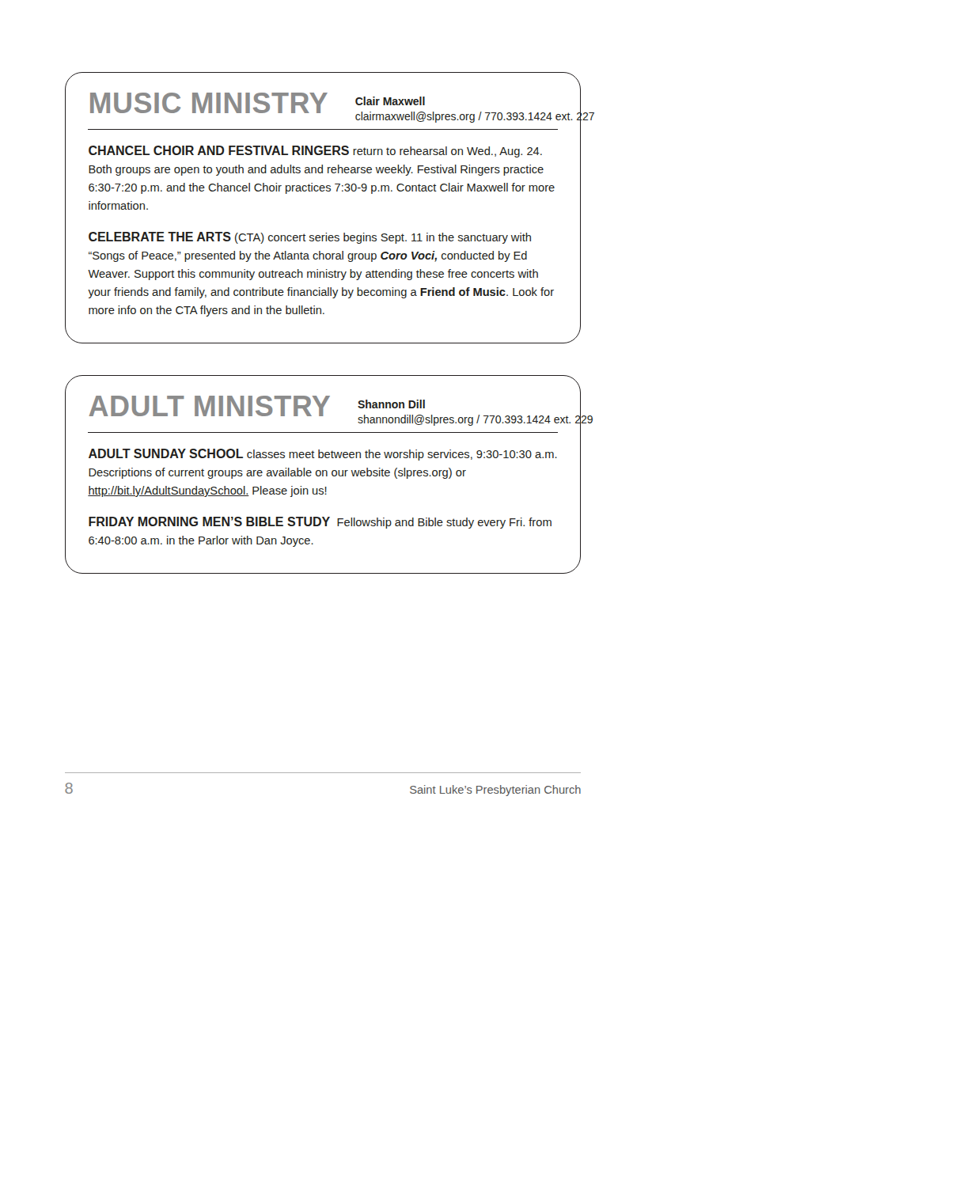MUSIC MINISTRY
Clair Maxwell
clairmaxwell@slpres.org / 770.393.1424 ext. 227
CHANCEL CHOIR AND FESTIVAL RINGERS return to rehearsal on Wed., Aug. 24. Both groups are open to youth and adults and rehearse weekly. Festival Ringers practice 6:30-7:20 p.m. and the Chancel Choir practices 7:30-9 p.m. Contact Clair Maxwell for more information.
CELEBRATE THE ARTS (CTA) concert series begins Sept. 11 in the sanctuary with “Songs of Peace,” presented by the Atlanta choral group Coro Voci, conducted by Ed Weaver. Support this community outreach ministry by attending these free concerts with your friends and family, and contribute financially by becoming a Friend of Music. Look for more info on the CTA flyers and in the bulletin.
ADULT MINISTRY
Shannon Dill
shannondill@slpres.org / 770.393.1424 ext. 229
ADULT SUNDAY SCHOOL classes meet between the worship services, 9:30-10:30 a.m. Descriptions of current groups are available on our website (slpres.org) or http://bit.ly/AdultSundaySchool. Please join us!
FRIDAY MORNING MEN’S BIBLE STUDY Fellowship and Bible study every Fri. from 6:40-8:00 a.m. in the Parlor with Dan Joyce.
8
Saint Luke’s Presbyterian Church